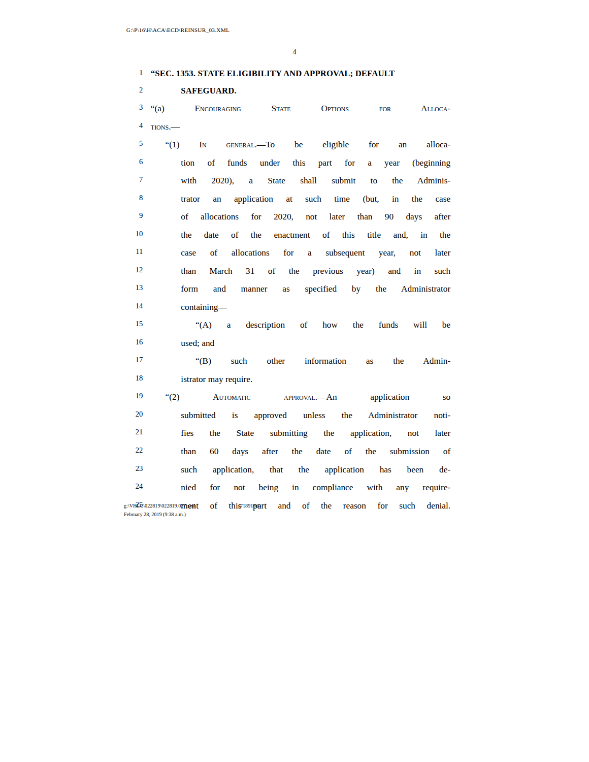G:\P\16\H\ACA\ECD\REINSUR_03.XML
4
“SEC. 1353. STATE ELIGIBILITY AND APPROVAL; DEFAULT
SAFEGUARD.
“(a) Encouraging State Options for Alloca-
tions.—
“(1) In general.—To be eligible for an alloca-
tion of funds under this part for a year (beginning
with 2020), a State shall submit to the Adminis-
trator an application at such time (but, in the case
of allocations for 2020, not later than 90 days after
the date of the enactment of this title and, in the
case of allocations for a subsequent year, not later
than March 31 of the previous year) and in such
form and manner as specified by the Administrator
containing—
“(A) a description of how the funds will be
used; and
“(B) such other information as the Admin-
istrator may require.
“(2) Automatic approval.—An application so
submitted is approved unless the Administrator noti-
fies the State submitting the application, not later
than 60 days after the date of the submission of
such application, that the application has been de-
nied for not being in compliance with any require-
ment of this part and of the reason for such denial.
g:\VHLC\022819\022819.027.xml(718916|6)
February 28, 2019 (9:38 a.m.)